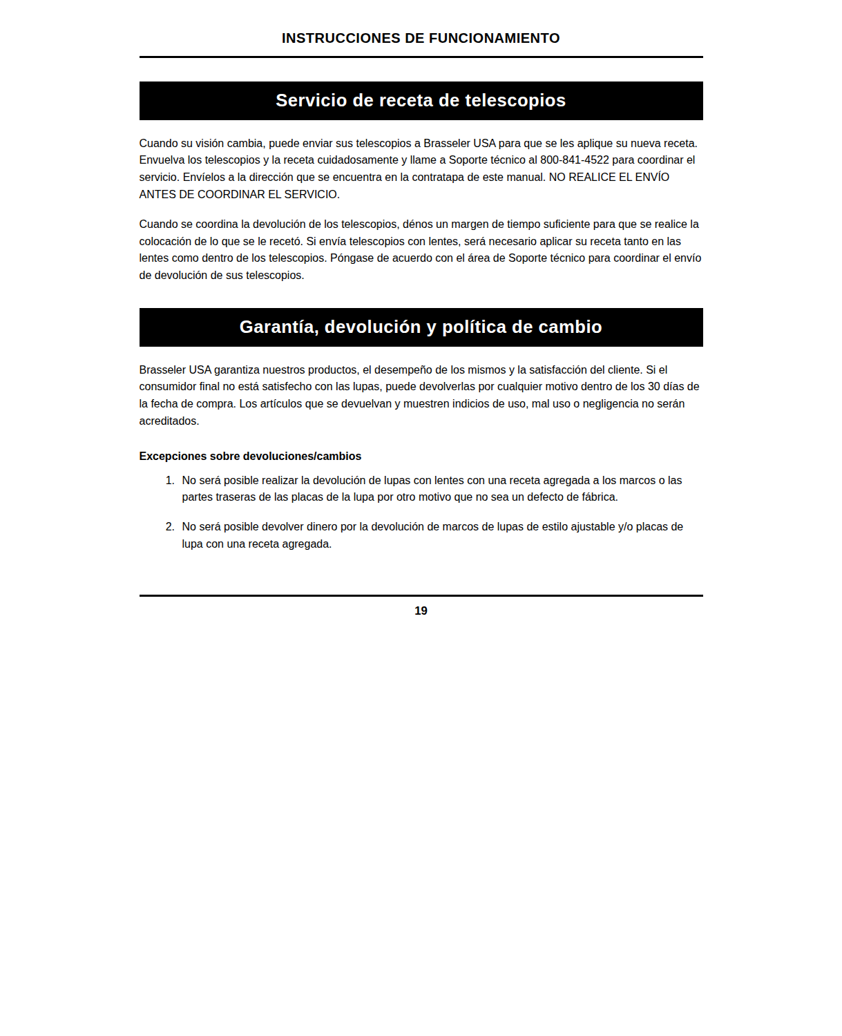INSTRUCCIONES DE FUNCIONAMIENTO
Servicio de receta de telescopios
Cuando su visión cambia, puede enviar sus telescopios a Brasseler USA para que se les aplique su nueva receta. Envuelva los telescopios y la receta cuidadosamente y llame a Soporte técnico al 800-841-4522 para coordinar el servicio. Envíelos a la dirección que se encuentra en la contratapa de este manual. NO REALICE EL ENVÍO ANTES DE COORDINAR EL SERVICIO.
Cuando se coordina la devolución de los telescopios, dénos un margen de tiempo suficiente para que se realice la colocación de lo que se le recetó. Si envía telescopios con lentes, será necesario aplicar su receta tanto en las lentes como dentro de los telescopios. Póngase de acuerdo con el área de Soporte técnico para coordinar el envío de devolución de sus telescopios.
Garantía, devolución y política de cambio
Brasseler USA garantiza nuestros productos, el desempeño de los mismos y la satisfacción del cliente. Si el consumidor final no está satisfecho con las lupas, puede devolverlas por cualquier motivo dentro de los 30 días de la fecha de compra. Los artículos que se devuelvan y muestren indicios de uso, mal uso o negligencia no serán acreditados.
Excepciones sobre devoluciones/cambios
No será posible realizar la devolución de lupas con lentes con una receta agregada a los marcos o las partes traseras de las placas de la lupa por otro motivo que no sea un defecto de fábrica.
No será posible devolver dinero por la devolución de marcos de lupas de estilo ajustable y/o placas de lupa con una receta agregada.
19